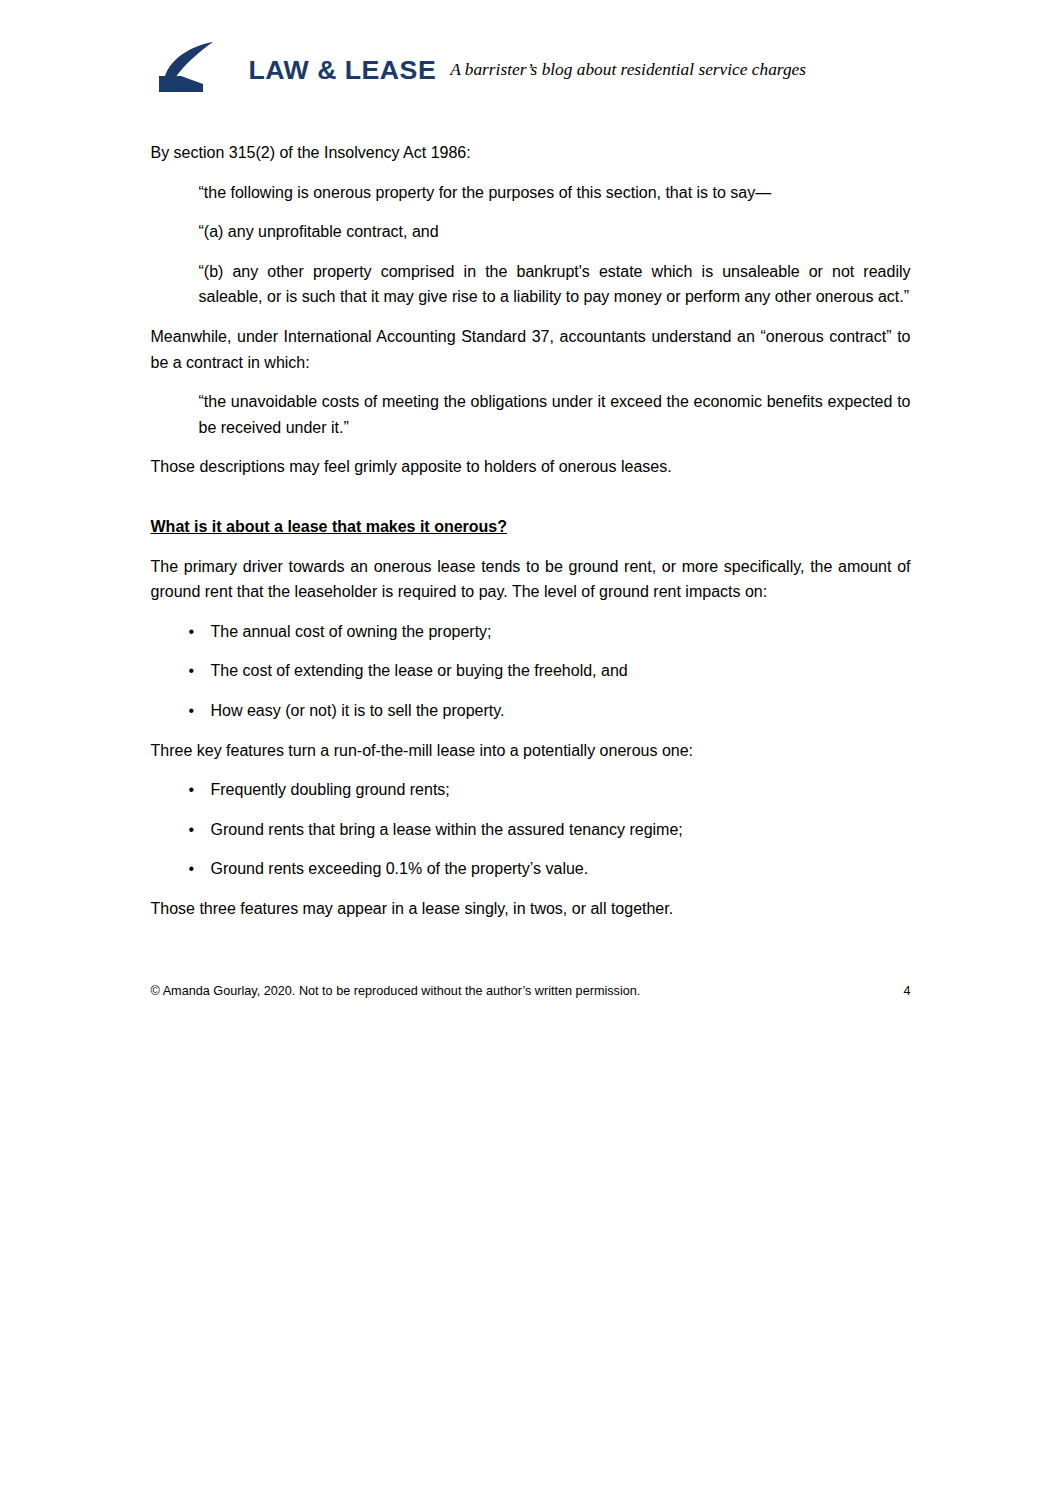LAW & LEASE
A barrister’s blog about residential service charges
By section 315(2) of the Insolvency Act 1986:
“the following is onerous property for the purposes of this section, that is to say—
“(a) any unprofitable contract, and
“(b) any other property comprised in the bankrupt's estate which is unsaleable or not readily saleable, or is such that it may give rise to a liability to pay money or perform any other onerous act.”
Meanwhile, under International Accounting Standard 37, accountants understand an “onerous contract” to be a contract in which:
“the unavoidable costs of meeting the obligations under it exceed the economic benefits expected to be received under it.”
Those descriptions may feel grimly apposite to holders of onerous leases.
What is it about a lease that makes it onerous?
The primary driver towards an onerous lease tends to be ground rent, or more specifically, the amount of ground rent that the leaseholder is required to pay. The level of ground rent impacts on:
The annual cost of owning the property;
The cost of extending the lease or buying the freehold, and
How easy (or not) it is to sell the property.
Three key features turn a run-of-the-mill lease into a potentially onerous one:
Frequently doubling ground rents;
Ground rents that bring a lease within the assured tenancy regime;
Ground rents exceeding 0.1% of the property’s value.
Those three features may appear in a lease singly, in twos, or all together.
© Amanda Gourlay, 2020. Not to be reproduced without the author’s written permission.
4